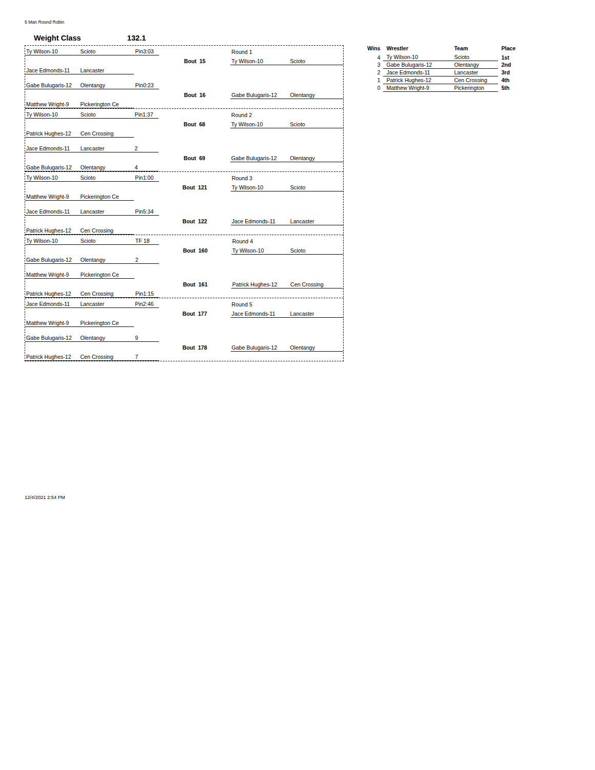5 Man Round Robin
Weight Class 132.1
| Ty Wilson-10 | Scioto | Pin3:03 | | Round 1 |
| | | Bout 15 | Ty Wilson-10 | Scioto |
| Jace Edmonds-11 | Lancaster | | | |
| Gabe Bulugaris-12 | Olentangy | Pin0:23 | | |
| | | Bout 16 | Gabe Bulugaris-12 | Olentangy |
| Matthew Wright-9 | Pickerington Ce | | | |
| Ty Wilson-10 | Scioto | Pin1:37 | | Round 2 |
| | | Bout 68 | Ty Wilson-10 | Scioto |
| Patrick Hughes-12 | Cen Crossing | | | |
| Jace Edmonds-11 | Lancaster | 2 | | |
| | | Bout 69 | Gabe Bulugaris-12 | Olentangy |
| Gabe Bulugaris-12 | Olentangy | 4 | | |
| Ty Wilson-10 | Scioto | Pin1:00 | | Round 3 |
| | | Bout 121 | Ty Wilson-10 | Scioto |
| Matthew Wright-9 | Pickerington Ce | | | |
| Jace Edmonds-11 | Lancaster | Pin5:34 | | |
| | | Bout 122 | Jace Edmonds-11 | Lancaster |
| Patrick Hughes-12 | Cen Crossing | | | |
| Ty Wilson-10 | Scioto | TF 18 | | Round 4 |
| | | Bout 160 | Ty Wilson-10 | Scioto |
| Gabe Bulugaris-12 | Olentangy | 2 | | |
| Matthew Wright-9 | Pickerington Ce | | | |
| | | Bout 161 | Patrick Hughes-12 | Cen Crossing |
| Patrick Hughes-12 | Cen Crossing | Pin1:15 | | |
| Jace Edmonds-11 | Lancaster | Pin2:46 | | Round 5 |
| | | Bout 177 | Jace Edmonds-11 | Lancaster |
| Matthew Wright-9 | Pickerington Ce | | | |
| Gabe Bulugaris-12 | Olentangy | 9 | | |
| | | Bout 178 | Gabe Bulugaris-12 | Olentangy |
| Patrick Hughes-12 | Cen Crossing | 7 | | |
| Wins | Wrestler | Team | Place |
| --- | --- | --- | --- |
| 4 | Ty Wilson-10 | Scioto | 1st |
| 3 | Gabe Bulugaris-12 | Olentangy | 2nd |
| 2 | Jace Edmonds-11 | Lancaster | 3rd |
| 1 | Patrick Hughes-12 | Cen Crossing | 4th |
| 0 | Matthew Wright-9 | Pickerington | 5th |
12/4/2021 2:54 PM